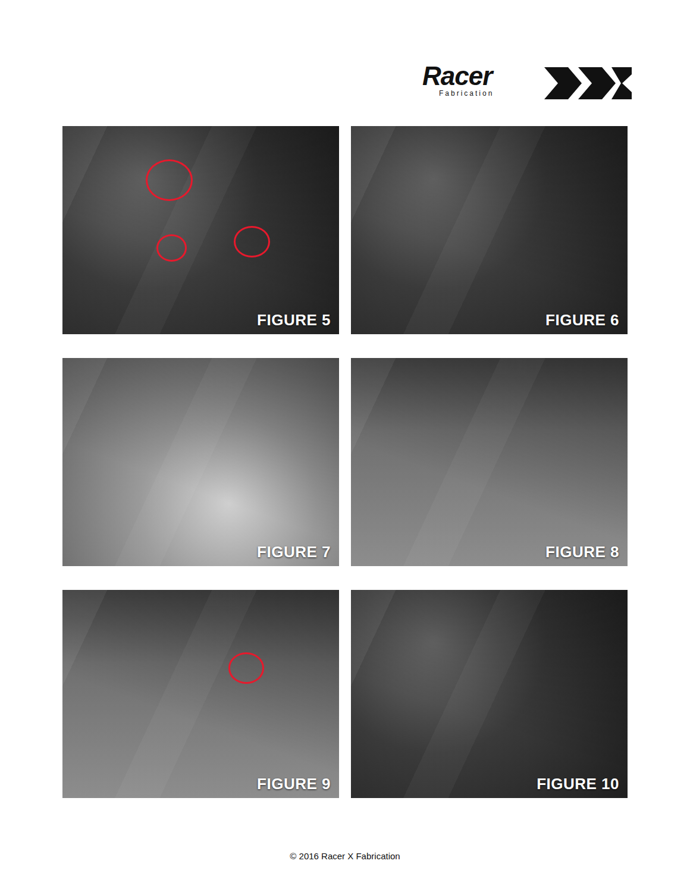Racer Fabrication
FIGURE 5
FIGURE 6
FIGURE 7
FIGURE 8
FIGURE 9
FIGURE 10
© 2016 Racer X Fabrication